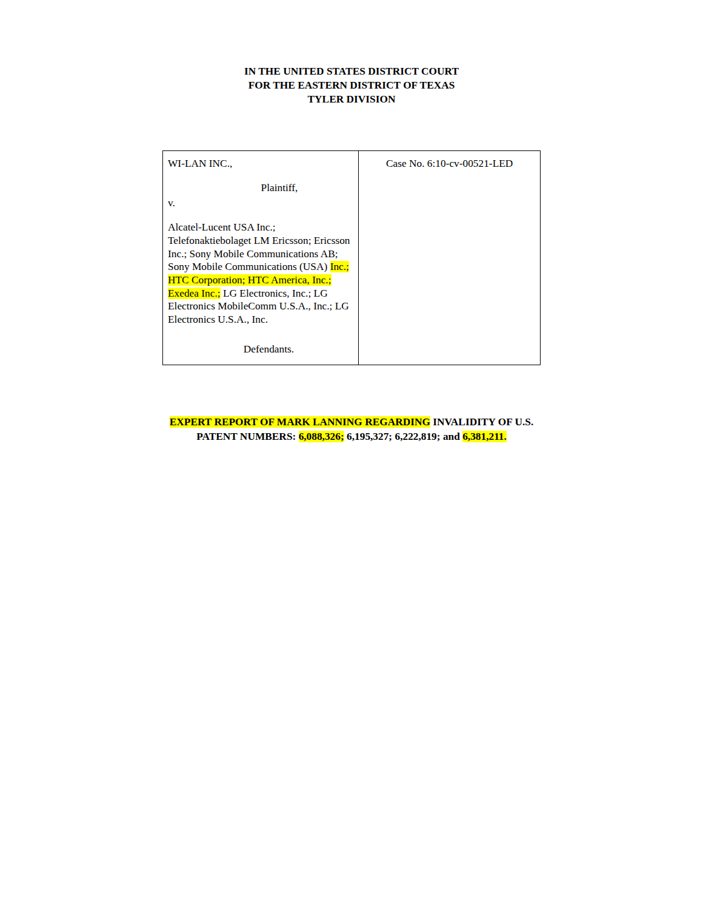IN THE UNITED STATES DISTRICT COURT
FOR THE EASTERN DISTRICT OF TEXAS
TYLER DIVISION
| WI-LAN INC., Plaintiff, v. Alcatel-Lucent USA Inc.; Telefonaktiebolaget LM Ericsson; Ericsson Inc.; Sony Mobile Communications AB; Sony Mobile Communications (USA) Inc.; HTC Corporation; HTC America, Inc.; Exedea Inc.; LG Electronics, Inc.; LG Electronics MobileComm U.S.A., Inc.; LG Electronics U.S.A., Inc. Defendants. | Case No. 6:10-cv-00521-LED |
EXPERT REPORT OF MARK LANNING REGARDING INVALIDITY OF U.S. PATENT NUMBERS: 6,088,326; 6,195,327; 6,222,819; and 6,381,211.